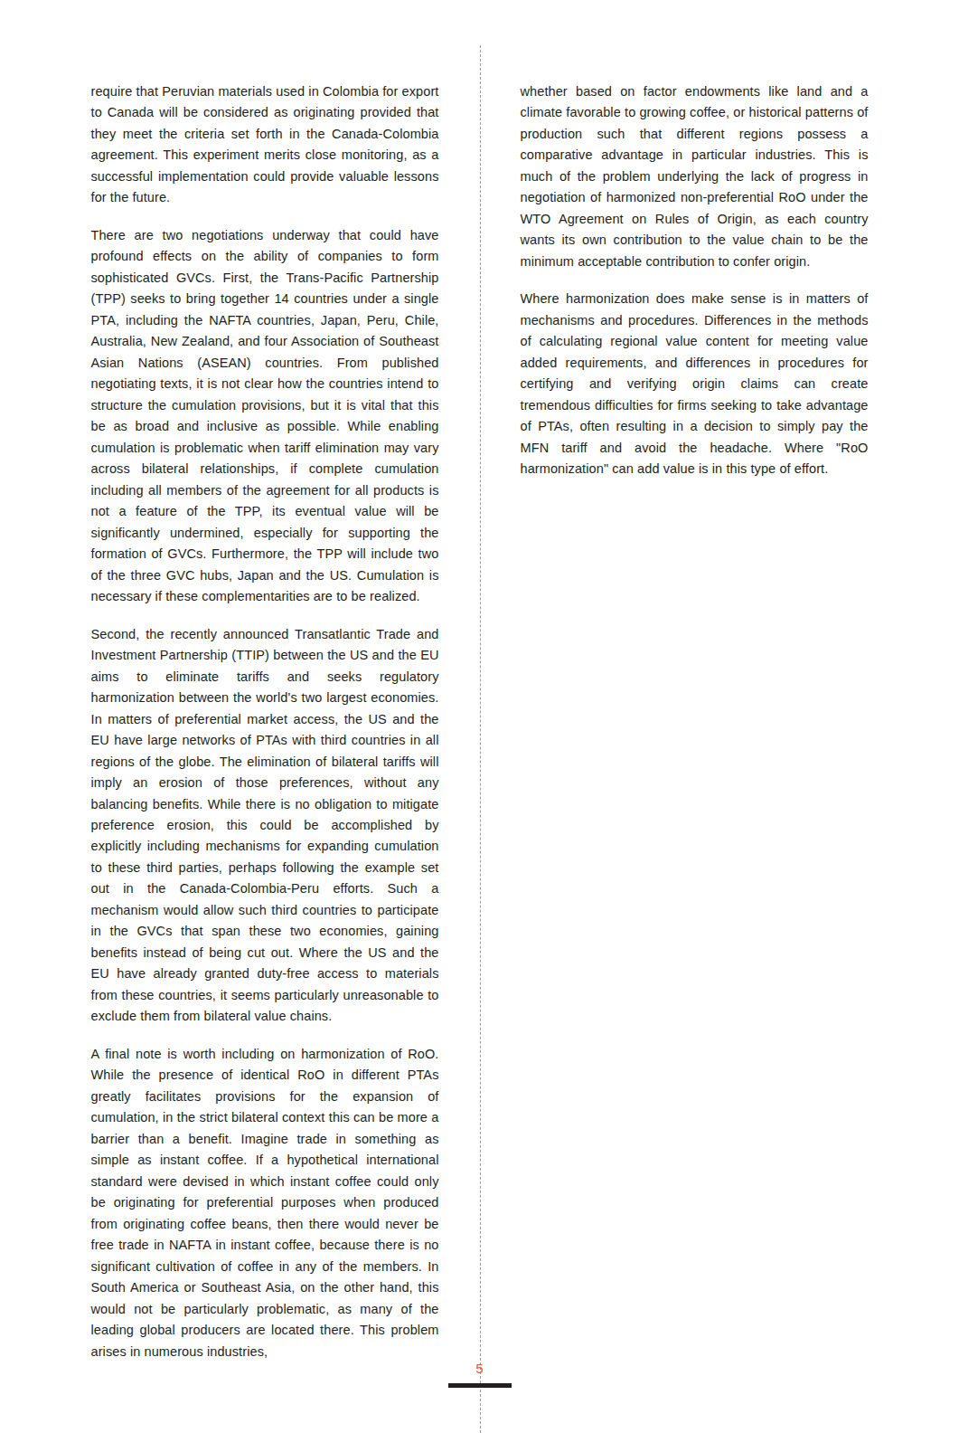require that Peruvian materials used in Colombia for export to Canada will be considered as originating provided that they meet the criteria set forth in the Canada-Colombia agreement. This experiment merits close monitoring, as a successful implementation could provide valuable lessons for the future.
There are two negotiations underway that could have profound effects on the ability of companies to form sophisticated GVCs. First, the Trans-Pacific Partnership (TPP) seeks to bring together 14 countries under a single PTA, including the NAFTA countries, Japan, Peru, Chile, Australia, New Zealand, and four Association of Southeast Asian Nations (ASEAN) countries. From published negotiating texts, it is not clear how the countries intend to structure the cumulation provisions, but it is vital that this be as broad and inclusive as possible. While enabling cumulation is problematic when tariff elimination may vary across bilateral relationships, if complete cumulation including all members of the agreement for all products is not a feature of the TPP, its eventual value will be significantly undermined, especially for supporting the formation of GVCs. Furthermore, the TPP will include two of the three GVC hubs, Japan and the US. Cumulation is necessary if these complementarities are to be realized.
Second, the recently announced Transatlantic Trade and Investment Partnership (TTIP) between the US and the EU aims to eliminate tariffs and seeks regulatory harmonization between the world's two largest economies. In matters of preferential market access, the US and the EU have large networks of PTAs with third countries in all regions of the globe. The elimination of bilateral tariffs will imply an erosion of those preferences, without any balancing benefits. While there is no obligation to mitigate preference erosion, this could be accomplished by explicitly including mechanisms for expanding cumulation to these third parties, perhaps following the example set out in the Canada-Colombia-Peru efforts. Such a mechanism would allow such third countries to participate in the GVCs that span these two economies, gaining benefits instead of being cut out. Where the US and the EU have already granted duty-free access to materials from these countries, it seems particularly unreasonable to exclude them from bilateral value chains.
A final note is worth including on harmonization of RoO. While the presence of identical RoO in different PTAs greatly facilitates provisions for the expansion of cumulation, in the strict bilateral context this can be more a barrier than a benefit. Imagine trade in something as simple as instant coffee. If a hypothetical international standard were devised in which instant coffee could only be originating for preferential purposes when produced from originating coffee beans, then there would never be free trade in NAFTA in instant coffee, because there is no significant cultivation of coffee in any of the members. In South America or Southeast Asia, on the other hand, this would not be particularly problematic, as many of the leading global producers are located there. This problem arises in numerous industries,
whether based on factor endowments like land and a climate favorable to growing coffee, or historical patterns of production such that different regions possess a comparative advantage in particular industries. This is much of the problem underlying the lack of progress in negotiation of harmonized non-preferential RoO under the WTO Agreement on Rules of Origin, as each country wants its own contribution to the value chain to be the minimum acceptable contribution to confer origin.
Where harmonization does make sense is in matters of mechanisms and procedures. Differences in the methods of calculating regional value content for meeting value added requirements, and differences in procedures for certifying and verifying origin claims can create tremendous difficulties for firms seeking to take advantage of PTAs, often resulting in a decision to simply pay the MFN tariff and avoid the headache. Where "RoO harmonization" can add value is in this type of effort.
5